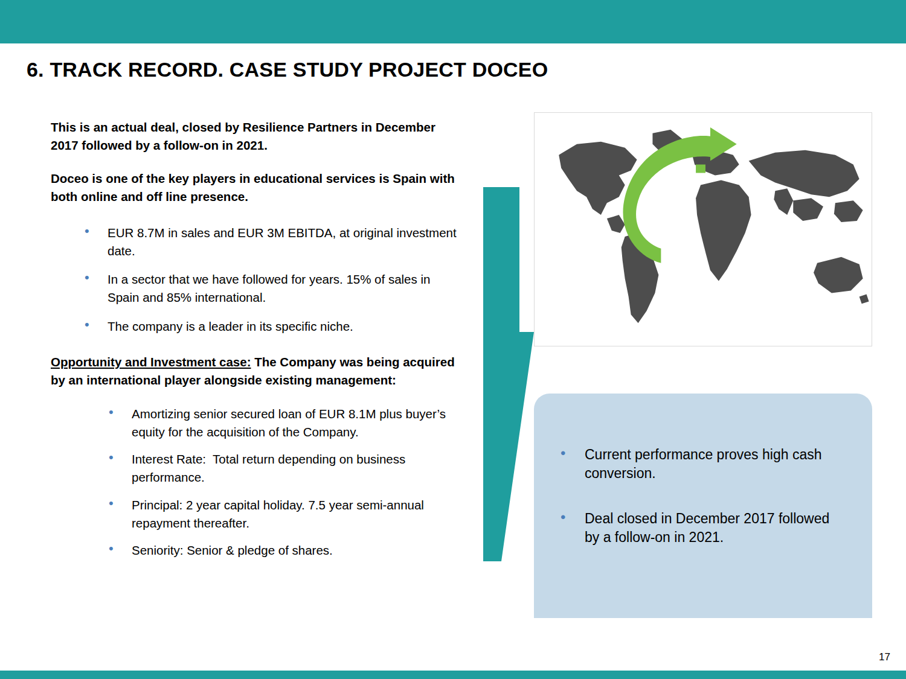6. TRACK RECORD. CASE STUDY PROJECT DOCEO
This is an actual deal, closed by Resilience Partners in December 2017 followed by a follow-on in 2021.
Doceo is one of the key players in educational services is Spain with both online and off line presence.
EUR 8.7M in sales and EUR 3M EBITDA, at original investment date.
In a sector that we have followed for years. 15% of sales in Spain and 85% international.
The company is a leader in its specific niche.
Opportunity and Investment case: The Company was being acquired by an international player alongside existing management:
Amortizing senior secured loan of EUR 8.1M plus buyer’s equity for the acquisition of the Company.
Interest Rate: Total return depending on business performance.
Principal: 2 year capital holiday. 7.5 year semi-annual repayment thereafter.
Seniority: Senior & pledge of shares.
Current performance proves high cash conversion.
Deal closed in December 2017 followed by a follow-on in 2021.
17